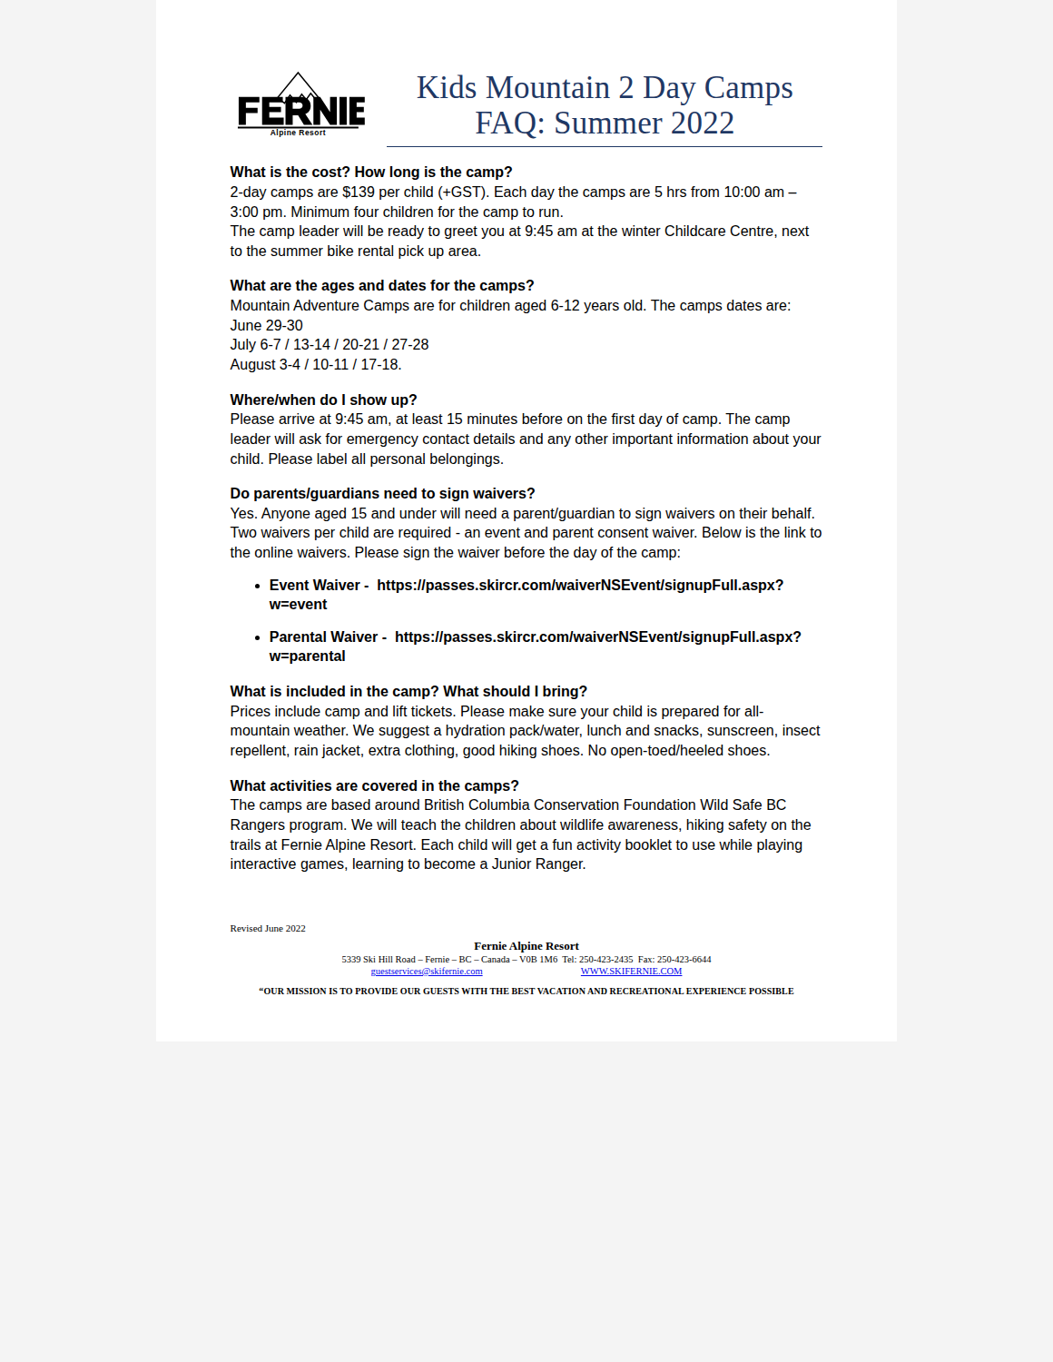Fernie Alpine Resort Alpine Resort
Kids Mountain 2 Day Camps
FAQ: Summer 2022
What is the cost? How long is the camp?
2-day camps are $139 per child (+GST). Each day the camps are 5 hrs from 10:00 am – 3:00 pm. Minimum four children for the camp to run.
The camp leader will be ready to greet you at 9:45 am at the winter Childcare Centre, next to the summer bike rental pick up area.
What are the ages and dates for the camps?
Mountain Adventure Camps are for children aged 6-12 years old. The camps dates are:
June 29-30
July 6-7 / 13-14 / 20-21 / 27-28
August 3-4 / 10-11 / 17-18.
Where/when do I show up?
Please arrive at 9:45 am, at least 15 minutes before on the first day of camp. The camp leader will ask for emergency contact details and any other important information about your child. Please label all personal belongings.
Do parents/guardians need to sign waivers?
Yes. Anyone aged 15 and under will need a parent/guardian to sign waivers on their behalf. Two waivers per child are required - an event and parent consent waiver. Below is the link to the online waivers. Please sign the waiver before the day of the camp:
Event Waiver - https://passes.skircr.com/waiverNSEvent/signupFull.aspx?w=event
Parental Waiver - https://passes.skircr.com/waiverNSEvent/signupFull.aspx?w=parental
What is included in the camp? What should I bring?
Prices include camp and lift tickets. Please make sure your child is prepared for all-mountain weather. We suggest a hydration pack/water, lunch and snacks, sunscreen, insect repellent, rain jacket, extra clothing, good hiking shoes. No open-toed/heeled shoes.
What activities are covered in the camps?
The camps are based around British Columbia Conservation Foundation Wild Safe BC Rangers program. We will teach the children about wildlife awareness, hiking safety on the trails at Fernie Alpine Resort. Each child will get a fun activity booklet to use while playing interactive games, learning to become a Junior Ranger.
Revised June 2022
Fernie Alpine Resort
5339 Ski Hill Road – Fernie – BC – Canada – V0B 1M6 Tel: 250-423-2435 Fax: 250-423-6644
guestservices@skifernie.com WWW.SKIFERNIE.COM
“OUR MISSION IS TO PROVIDE OUR GUESTS WITH THE BEST VACATION AND RECREATIONAL EXPERIENCE POSSIBLE